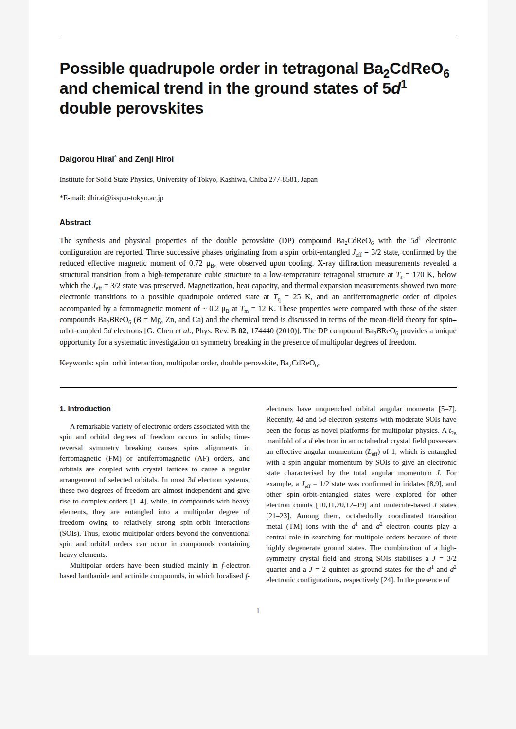Possible quadrupole order in tetragonal Ba2CdReO6 and chemical trend in the ground states of 5d1 double perovskites
Daigorou Hirai* and Zenji Hiroi
Institute for Solid State Physics, University of Tokyo, Kashiwa, Chiba 277-8581, Japan
*E-mail: dhirai@issp.u-tokyo.ac.jp
Abstract
The synthesis and physical properties of the double perovskite (DP) compound Ba2CdReO6 with the 5d1 electronic configuration are reported. Three successive phases originating from a spin–orbit-entangled Jeff = 3/2 state, confirmed by the reduced effective magnetic moment of 0.72 μB, were observed upon cooling. X-ray diffraction measurements revealed a structural transition from a high-temperature cubic structure to a low-temperature tetragonal structure at Ts = 170 K, below which the Jeff = 3/2 state was preserved. Magnetization, heat capacity, and thermal expansion measurements showed two more electronic transitions to a possible quadrupole ordered state at Tq = 25 K, and an antiferromagnetic order of dipoles accompanied by a ferromagnetic moment of ~ 0.2 μB at Tm = 12 K. These properties were compared with those of the sister compounds Ba2BReO6 (B = Mg, Zn, and Ca) and the chemical trend is discussed in terms of the mean-field theory for spin–orbit-coupled 5d electrons [G. Chen et al., Phys. Rev. B 82, 174440 (2010)]. The DP compound Ba2BReO6 provides a unique opportunity for a systematic investigation on symmetry breaking in the presence of multipolar degrees of freedom.
Keywords: spin–orbit interaction, multipolar order, double perovskite, Ba2CdReO6,
1. Introduction
A remarkable variety of electronic orders associated with the spin and orbital degrees of freedom occurs in solids; time-reversal symmetry breaking causes spins alignments in ferromagnetic (FM) or antiferromagnetic (AF) orders, and orbitals are coupled with crystal lattices to cause a regular arrangement of selected orbitals. In most 3d electron systems, these two degrees of freedom are almost independent and give rise to complex orders [1–4], while, in compounds with heavy elements, they are entangled into a multipolar degree of freedom owing to relatively strong spin–orbit interactions (SOIs). Thus, exotic multipolar orders beyond the conventional spin and orbital orders can occur in compounds containing heavy elements.
Multipolar orders have been studied mainly in f-electron based lanthanide and actinide compounds, in which localised f-electrons have unquenched orbital angular momenta [5–7]. Recently, 4d and 5d electron systems with moderate SOIs have been the focus as novel platforms for multipolar physics. A t2g manifold of a d electron in an octahedral crystal field possesses an effective angular momentum (Leff) of 1, which is entangled with a spin angular momentum by SOIs to give an electronic state characterised by the total angular momentum J. For example, a Jeff = 1/2 state was confirmed in iridates [8,9], and other spin–orbit-entangled states were explored for other electron counts [10,11,20,12–19] and molecule-based J states [21–23]. Among them, octahedrally coordinated transition metal (TM) ions with the d1 and d2 electron counts play a central role in searching for multipole orders because of their highly degenerate ground states. The combination of a high-symmetry crystal field and strong SOIs stabilises a J = 3/2 quartet and a J = 2 quintet as ground states for the d1 and d2 electronic configurations, respectively [24]. In the presence of
1